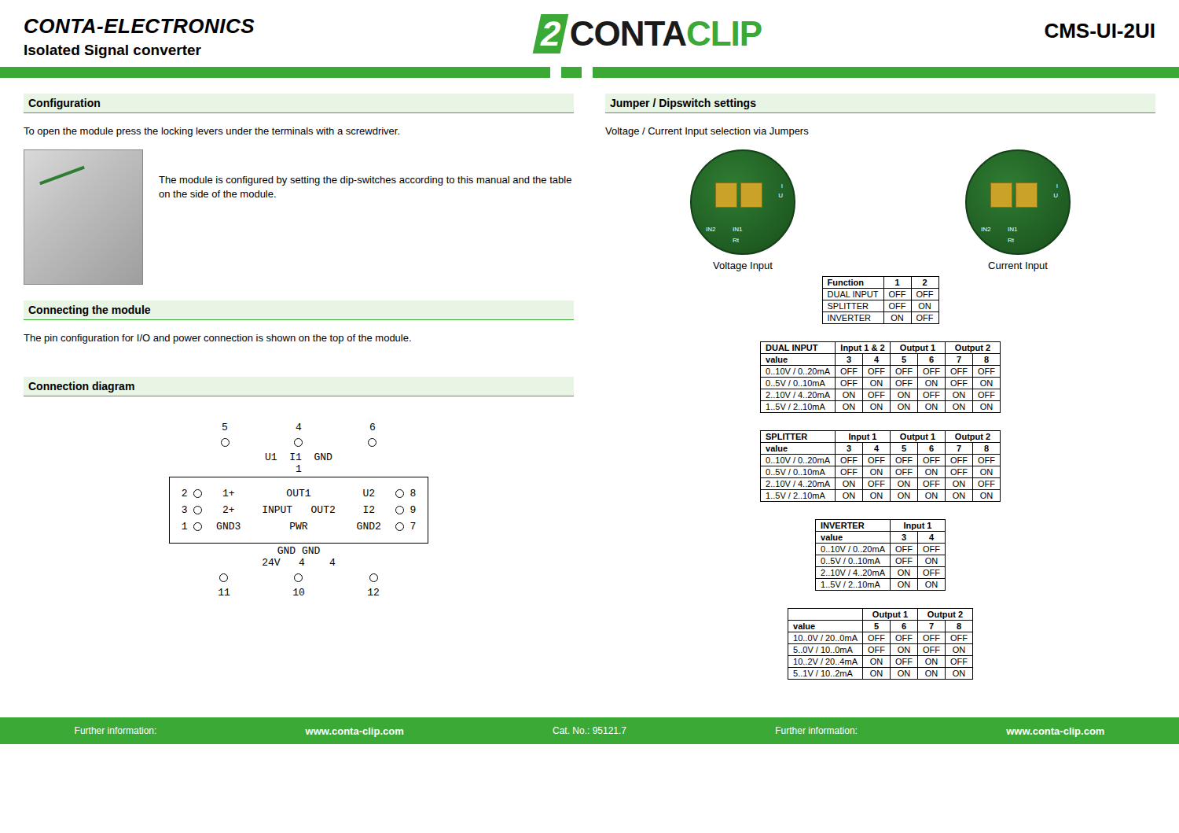CONTA-ELECTRONICS
Isolated Signal converter
2 CONTA CLIP
CMS-UI-2UI
Configuration
To open the module press the locking levers under the terminals with a screwdriver.
The module is configured by setting the dip-switches according to this manual and the table on the side of the module.
Connecting the module
The pin configuration for I/O and power connection is shown on the top of the module.
Connection diagram
| | 5 | 4 | 6 | |
| | U1 I1 GND 1 | |
| 2 | 1+ | OUT1 | U2 | 8 |
| 3 | 2+ | INPUT OUT2 | I2 | 9 |
| 1 | GND3 | PWR | GND2 | 7 |
| | GND GND 24V 4 4 | |
| | 11 | 10 | 12 | |
Jumper / Dipswitch settings
Voltage / Current Input selection via Jumpers
IN2 IN1 Rt I U
Voltage Input
IN2 IN1 Rt I U
Current Input
| Function | 1 | 2 |
| --- | --- | --- |
| DUAL INPUT | OFF | OFF |
| SPLITTER | OFF | ON |
| INVERTER | ON | OFF |
| DUAL INPUT | Input 1 & 2 | Output 1 | Output 2 |
| --- | --- | --- | --- |
| value | 3 | 4 | 5 | 6 | 7 | 8 |
| 0..10V / 0..20mA | OFF | OFF | OFF | OFF | OFF | OFF |
| 0..5V / 0..10mA | OFF | ON | OFF | ON | OFF | ON |
| 2..10V / 4..20mA | ON | OFF | ON | OFF | ON | OFF |
| 1..5V / 2..10mA | ON | ON | ON | ON | ON | ON |
| SPLITTER | Input 1 | Output 1 | Output 2 |
| --- | --- | --- | --- |
| value | 3 | 4 | 5 | 6 | 7 | 8 |
| 0..10V / 0..20mA | OFF | OFF | OFF | OFF | OFF | OFF |
| 0..5V / 0..10mA | OFF | ON | OFF | ON | OFF | ON |
| 2..10V / 4..20mA | ON | OFF | ON | OFF | ON | OFF |
| 1..5V / 2..10mA | ON | ON | ON | ON | ON | ON |
| INVERTER | Input 1 |
| --- | --- |
| value | 3 | 4 |
| 0..10V / 0..20mA | OFF | OFF |
| 0..5V / 0..10mA | OFF | ON |
| 2..10V / 4..20mA | ON | OFF |
| 1..5V / 2..10mA | ON | ON |
| | Output 1 | Output 2 |
| --- | --- | --- |
| value | 5 | 6 | 7 | 8 |
| 10..0V / 20..0mA | OFF | OFF | OFF | OFF |
| 5..0V / 10..0mA | OFF | ON | OFF | ON |
| 10..2V / 20..4mA | ON | OFF | ON | OFF |
| 5..1V / 10..2mA | ON | ON | ON | ON |
Further information: www.conta-clip.com Cat. No.: 95121.7 Further information: www.conta-clip.com